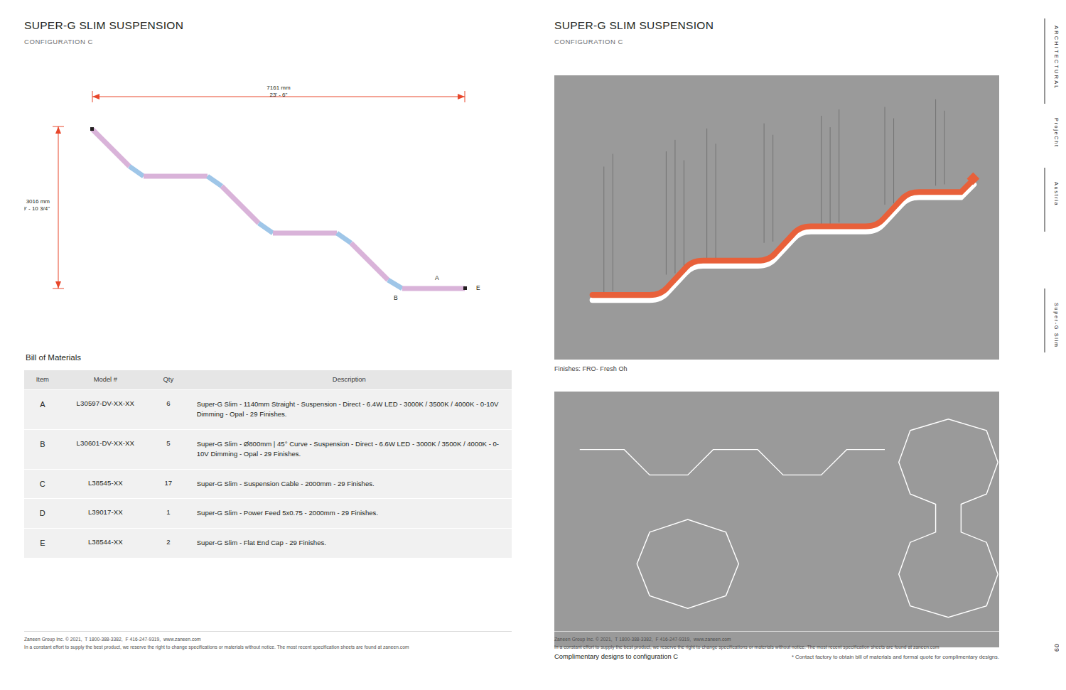Super-G Slim Suspension
Configuration C
7161 mm 23' - 6" 3016 mm 9' - 10 3/4" A E B
Bill of Materials
| Item | Model # | Qty | Description |
| --- | --- | --- | --- |
| A | L30597-DV-XX-XX | 6 | Super-G Slim - 1140mm Straight - Suspension - Direct - 6.4W LED - 3000K / 3500K / 4000K - 0-10V Dimming - Opal - 29 Finishes. |
| B | L30601-DV-XX-XX | 5 | Super-G Slim - Ø800mm / 45° Curve - Suspension - Direct - 6.6W LED - 3000K / 3500K / 4000K - 0-10V Dimming - Opal - 29 Finishes. |
| C | L38545-XX | 17 | Super-G Slim - Suspension Cable - 2000mm - 29 Finishes. |
| D | L39017-XX | 1 | Super-G Slim - Power Feed 5x0.75 - 2000mm - 29 Finishes. |
| E | L38544-XX | 2 | Super-G Slim - Flat End Cap - 29 Finishes. |
Zaneen Group Inc. © 2021, T 1800-388-3382, F 416-247-9319, www.zaneen.com
In a constant effort to supply the best product, we reserve the right to change specifications or materials without notice. The most recent specification sheets are found at zaneen.com
Super-G Slim Suspension
Configuration C
Finishes: FRO- Fresh Oh
Complimentary designs to configuration C
* Contact factory to obtain bill of materials and formal quote for complimentary designs.
Zaneen Group Inc. © 2021, T 1800-388-3382, F 416-247-9319, www.zaneen.com
In a constant effort to supply the best product, we reserve the right to change specifications or materials without notice. The most recent specification sheets are found at zaneen.com
ARCHITECTURAL ProjeCht Austria Super-G Slim 09